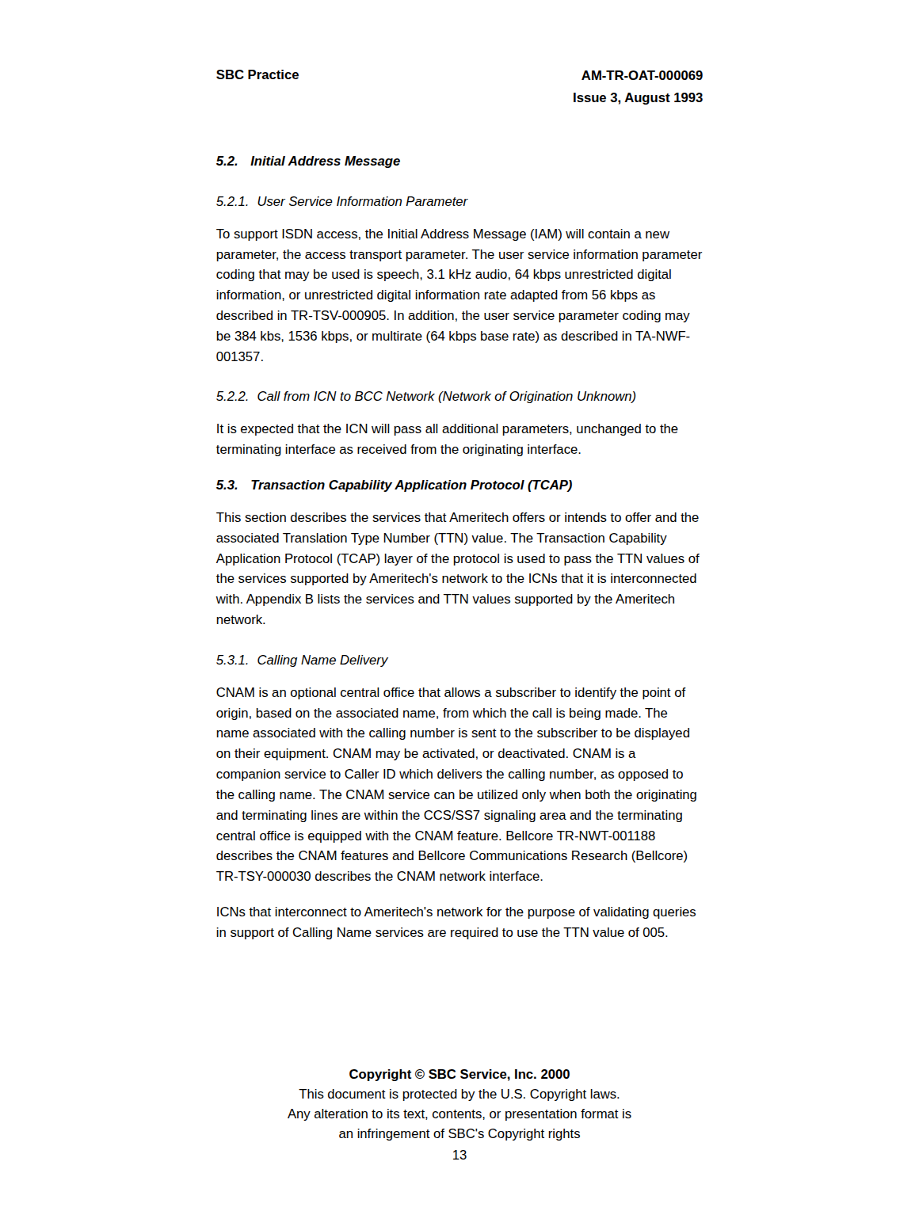SBC Practice
AM-TR-OAT-000069
Issue 3, August 1993
5.2. Initial Address Message
5.2.1. User Service Information Parameter
To support ISDN access, the Initial Address Message (IAM) will contain a new parameter, the access transport parameter. The user service information parameter coding that may be used is speech, 3.1 kHz audio, 64 kbps unrestricted digital information, or unrestricted digital information rate adapted from 56 kbps as described in TR-TSV-000905. In addition, the user service parameter coding may be 384 kbs, 1536 kbps, or multirate (64 kbps base rate) as described in TA-NWF-001357.
5.2.2. Call from ICN to BCC Network (Network of Origination Unknown)
It is expected that the ICN will pass all additional parameters, unchanged to the terminating interface as received from the originating interface.
5.3. Transaction Capability Application Protocol (TCAP)
This section describes the services that Ameritech offers or intends to offer and the associated Translation Type Number (TTN) value. The Transaction Capability Application Protocol (TCAP) layer of the protocol is used to pass the TTN values of the services supported by Ameritech's network to the ICNs that it is interconnected with. Appendix B lists the services and TTN values supported by the Ameritech network.
5.3.1. Calling Name Delivery
CNAM is an optional central office that allows a subscriber to identify the point of origin, based on the associated name, from which the call is being made. The name associated with the calling number is sent to the subscriber to be displayed on their equipment. CNAM may be activated, or deactivated. CNAM is a companion service to Caller ID which delivers the calling number, as opposed to the calling name. The CNAM service can be utilized only when both the originating and terminating lines are within the CCS/SS7 signaling area and the terminating central office is equipped with the CNAM feature. Bellcore TR-NWT-001188 describes the CNAM features and Bellcore Communications Research (Bellcore) TR-TSY-000030 describes the CNAM network interface.
ICNs that interconnect to Ameritech's network for the purpose of validating queries in support of Calling Name services are required to use the TTN value of 005.
Copyright © SBC Service, Inc. 2000
This document is protected by the U.S. Copyright laws.
Any alteration to its text, contents, or presentation format is
an infringement of SBC's Copyright rights
13